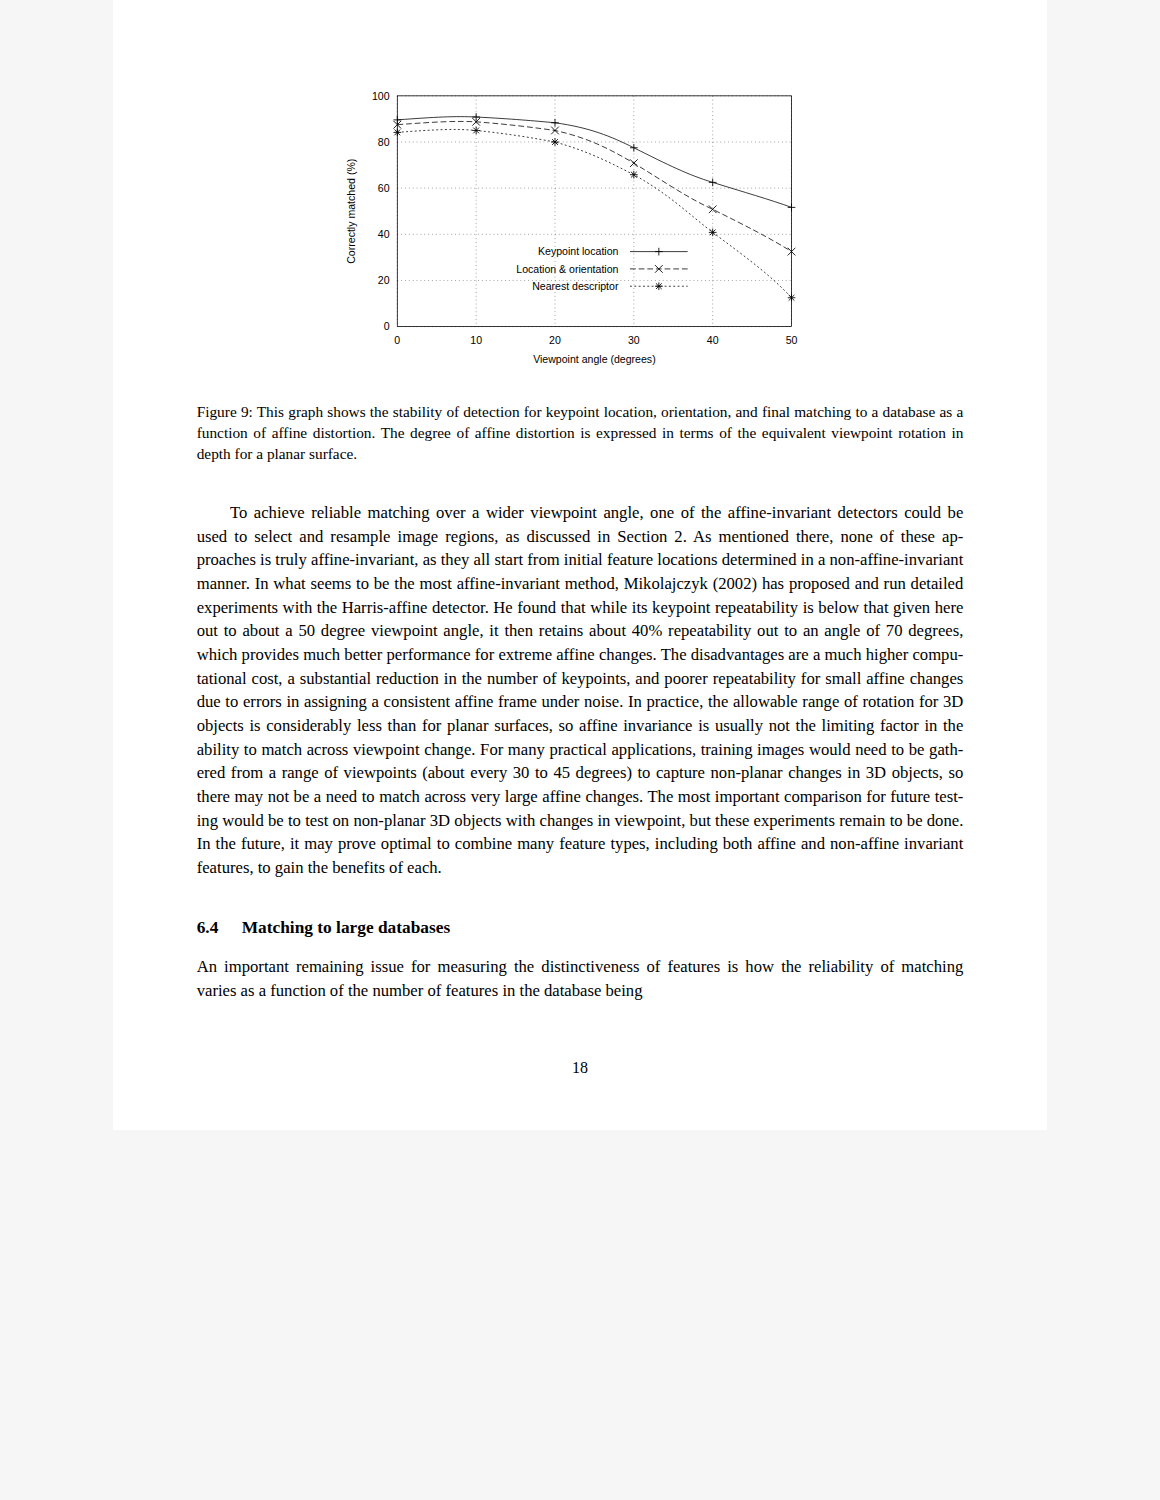Stability of detection versus affine distortion 0 20 40 60 80 100 0 10 20 30 40 50 Viewpoint angle (degrees) Correctly matched (%) Keypoint location Location & orientation Nearest descriptor
Figure 9: This graph shows the stability of detection for keypoint location, orientation, and final matching to a database as a function of affine distortion. The degree of affine distortion is expressed in terms of the equivalent viewpoint rotation in depth for a planar surface.
To achieve reliable matching over a wider viewpoint angle, one of the affine-invariant detectors could be used to select and resample image regions, as discussed in Section 2. As mentioned there, none of these approaches is truly affine-invariant, as they all start from initial feature locations determined in a non-affine-invariant manner. In what seems to be the most affine-invariant method, Mikolajczyk (2002) has proposed and run detailed experiments with the Harris-affine detector. He found that while its keypoint repeatability is below that given here out to about a 50 degree viewpoint angle, it then retains about 40% repeatability out to an angle of 70 degrees, which provides much better performance for extreme affine changes. The disadvantages are a much higher computational cost, a substantial reduction in the number of keypoints, and poorer repeatability for small affine changes due to errors in assigning a consistent affine frame under noise. In practice, the allowable range of rotation for 3D objects is considerably less than for planar surfaces, so affine invariance is usually not the limiting factor in the ability to match across viewpoint change. For many practical applications, training images would need to be gathered from a range of viewpoints (about every 30 to 45 degrees) to capture non-planar changes in 3D objects, so there may not be a need to match across very large affine changes. The most important comparison for future testing would be to test on non-planar 3D objects with changes in viewpoint, but these experiments remain to be done. In the future, it may prove optimal to combine many feature types, including both affine and non-affine invariant features, to gain the benefits of each.
6.4 Matching to large databases
An important remaining issue for measuring the distinctiveness of features is how the reliability of matching varies as a function of the number of features in the database being
18